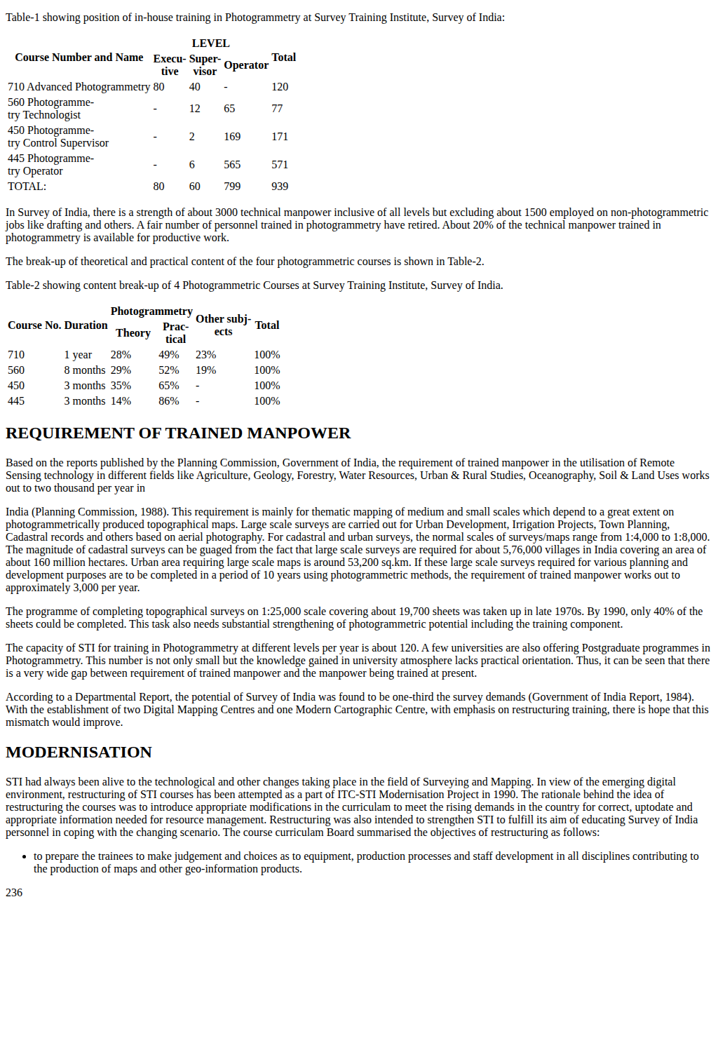Table-1 showing position of in-house training in Photogrammetry at Survey Training Institute, Survey of India:
| Course Number and Name | LEVEL | Total |
| --- | --- | --- |
| Execu- tive | Super- visor | Operator |
| 710 Advanced Photogrammetry | 80 | 40 | - | 120 |
| 560 Photogramme- try Technologist | - | 12 | 65 | 77 |
| 450 Photogramme- try Control Supervisor | - | 2 | 169 | 171 |
| 445 Photogramme- try Operator | - | 6 | 565 | 571 |
| TOTAL: | 80 | 60 | 799 | 939 |
In Survey of India, there is a strength of about 3000 technical manpower inclusive of all levels but excluding about 1500 employed on non-photogrammetric jobs like drafting and others. A fair number of personnel trained in photogrammetry have retired. About 20% of the technical manpower trained in photogrammetry is available for productive work.
The break-up of theoretical and practical content of the four photogrammetric courses is shown in Table-2.
Table-2 showing content break-up of 4 Photogrammetric Courses at Survey Training Institute, Survey of India.
| Course No. | Duration | Photogrammetry | Other subj- ects | Total |
| --- | --- | --- | --- | --- |
| Theory | Prac- tical |
| 710 | 1 year | 28% | 49% | 23% | 100% |
| 560 | 8 months | 29% | 52% | 19% | 100% |
| 450 | 3 months | 35% | 65% | - | 100% |
| 445 | 3 months | 14% | 86% | - | 100% |
REQUIREMENT OF TRAINED MANPOWER
Based on the reports published by the Planning Commission, Government of India, the requirement of trained manpower in the utilisation of Remote Sensing technology in different fields like Agriculture, Geology, Forestry, Water Resources, Urban & Rural Studies, Oceanography, Soil & Land Uses works out to two thousand per year in
India (Planning Commission, 1988). This requirement is mainly for thematic mapping of medium and small scales which depend to a great extent on photogrammetrically produced topographical maps. Large scale surveys are carried out for Urban Development, Irrigation Projects, Town Planning, Cadastral records and others based on aerial photography. For cadastral and urban surveys, the normal scales of surveys/maps range from 1:4,000 to 1:8,000. The magnitude of cadastral surveys can be guaged from the fact that large scale surveys are required for about 5,76,000 villages in India covering an area of about 160 million hectares. Urban area requiring large scale maps is around 53,200 sq.km. If these large scale surveys required for various planning and development purposes are to be completed in a period of 10 years using photogrammetric methods, the requirement of trained manpower works out to approximately 3,000 per year.
The programme of completing topographical surveys on 1:25,000 scale covering about 19,700 sheets was taken up in late 1970s. By 1990, only 40% of the sheets could be completed. This task also needs substantial strengthening of photogrammetric potential including the training component.
The capacity of STI for training in Photogrammetry at different levels per year is about 120. A few universities are also offering Postgraduate programmes in Photogrammetry. This number is not only small but the knowledge gained in university atmosphere lacks practical orientation. Thus, it can be seen that there is a very wide gap between requirement of trained manpower and the manpower being trained at present.
According to a Departmental Report, the potential of Survey of India was found to be one-third the survey demands (Government of India Report, 1984). With the establishment of two Digital Mapping Centres and one Modern Cartographic Centre, with emphasis on restructuring training, there is hope that this mismatch would improve.
MODERNISATION
STI had always been alive to the technological and other changes taking place in the field of Surveying and Mapping. In view of the emerging digital environment, restructuring of STI courses has been attempted as a part of ITC-STI Modernisation Project in 1990. The rationale behind the idea of restructuring the courses was to introduce appropriate modifications in the curriculam to meet the rising demands in the country for correct, uptodate and appropriate information needed for resource management. Restructuring was also intended to strengthen STI to fulfill its aim of educating Survey of India personnel in coping with the changing scenario. The course curriculam Board summarised the objectives of restructuring as follows:
to prepare the trainees to make judgement and choices as to equipment, production processes and staff development in all disciplines contributing to the production of maps and other geo-information products.
236